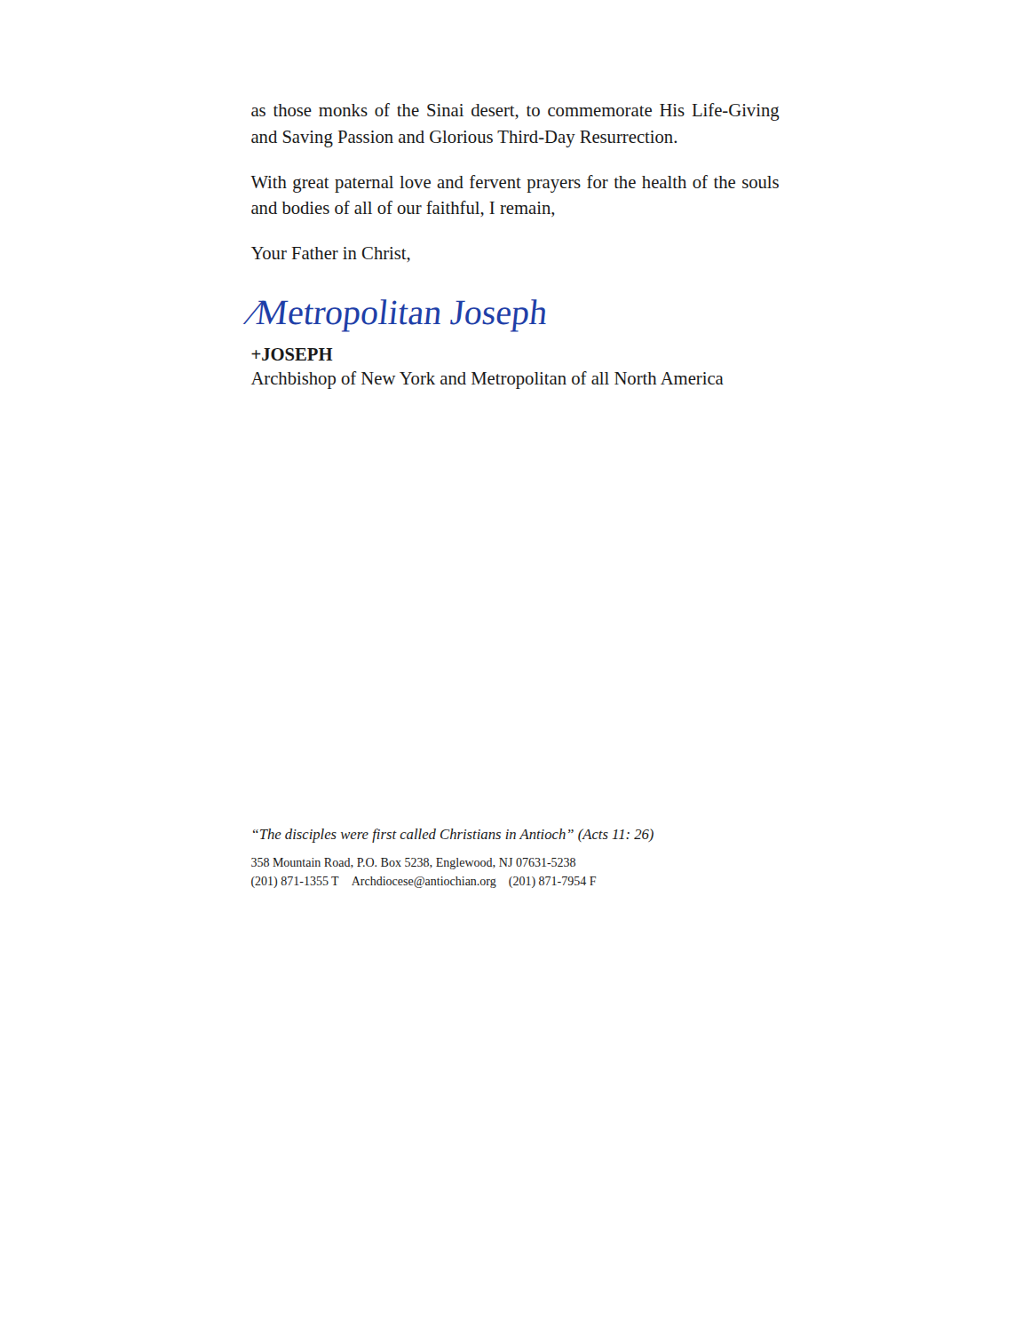as those monks of the Sinai desert, to commemorate His Life-Giving and Saving Passion and Glorious Third-Day Resurrection.
With great paternal love and fervent prayers for the health of the souls and bodies of all of our faithful, I remain,
Your Father in Christ,
∕Metropolitan Joseph
+JOSEPH
Archbishop of New York and Metropolitan of all North America
“The disciples were first called Christians in Antioch” (Acts 11: 26)
358 Mountain Road, P.O. Box 5238, Englewood, NJ 07631-5238
(201) 871-1355 T Archdiocese@antiochian.org (201) 871-7954 F